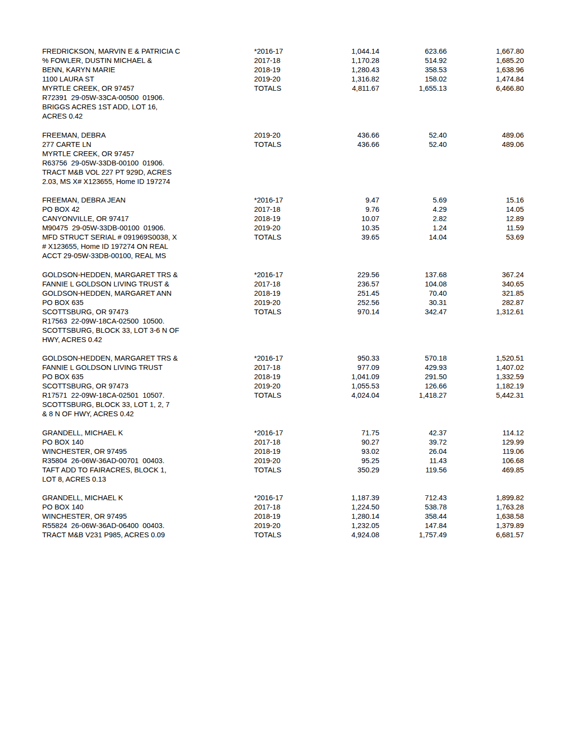| FREDRICKSON, MARVIN E & PATRICIA C | *2016-17 | 1,044.14 | 623.66 | 1,667.80 |
| % FOWLER, DUSTIN MICHAEL & | 2017-18 | 1,170.28 | 514.92 | 1,685.20 |
| BENN, KARYN MARIE | 2018-19 | 1,280.43 | 358.53 | 1,638.96 |
| 1100 LAURA ST | 2019-20 | 1,316.82 | 158.02 | 1,474.84 |
| MYRTLE CREEK, OR 97457 | TOTALS | 4,811.67 | 1,655.13 | 6,466.80 |
| R72391 29-05W-33CA-00500 01906. | | | | |
| BRIGGS ACRES 1ST ADD, LOT 16, | | | | |
| ACRES 0.42 | | | | |
| FREEMAN, DEBRA | 2019-20 | 436.66 | 52.40 | 489.06 |
| 277 CARTE LN | TOTALS | 436.66 | 52.40 | 489.06 |
| MYRTLE CREEK, OR 97457 | | | | |
| R63756 29-05W-33DB-00100 01906. | | | | |
| TRACT M&B VOL 227 PT 929D, ACRES | | | | |
| 2.03, MS X# X123655, Home ID 197274 | | | | |
| FREEMAN, DEBRA JEAN | *2016-17 | 9.47 | 5.69 | 15.16 |
| PO BOX 42 | 2017-18 | 9.76 | 4.29 | 14.05 |
| CANYONVILLE, OR 97417 | 2018-19 | 10.07 | 2.82 | 12.89 |
| M90475 29-05W-33DB-00100 01906. | 2019-20 | 10.35 | 1.24 | 11.59 |
| MFD STRUCT SERIAL # 091969S0038, X | TOTALS | 39.65 | 14.04 | 53.69 |
| # X123655, Home ID 197274 ON REAL | | | | |
| ACCT 29-05W-33DB-00100, REAL MS | | | | |
| GOLDSON-HEDDEN, MARGARET TRS & | *2016-17 | 229.56 | 137.68 | 367.24 |
| FANNIE L GOLDSON LIVING TRUST & | 2017-18 | 236.57 | 104.08 | 340.65 |
| GOLDSON-HEDDEN, MARGARET ANN | 2018-19 | 251.45 | 70.40 | 321.85 |
| PO BOX 635 | 2019-20 | 252.56 | 30.31 | 282.87 |
| SCOTTSBURG, OR 97473 | TOTALS | 970.14 | 342.47 | 1,312.61 |
| R17563 22-09W-18CA-02500 10500. | | | | |
| SCOTTSBURG, BLOCK 33, LOT 3-6 N OF | | | | |
| HWY, ACRES 0.42 | | | | |
| GOLDSON-HEDDEN, MARGARET TRS & | *2016-17 | 950.33 | 570.18 | 1,520.51 |
| FANNIE L GOLDSON LIVING TRUST | 2017-18 | 977.09 | 429.93 | 1,407.02 |
| PO BOX 635 | 2018-19 | 1,041.09 | 291.50 | 1,332.59 |
| SCOTTSBURG, OR 97473 | 2019-20 | 1,055.53 | 126.66 | 1,182.19 |
| R17571 22-09W-18CA-02501 10507. | TOTALS | 4,024.04 | 1,418.27 | 5,442.31 |
| SCOTTSBURG, BLOCK 33, LOT 1, 2, 7 | | | | |
| & 8 N OF HWY, ACRES 0.42 | | | | |
| GRANDELL, MICHAEL K | *2016-17 | 71.75 | 42.37 | 114.12 |
| PO BOX 140 | 2017-18 | 90.27 | 39.72 | 129.99 |
| WINCHESTER, OR 97495 | 2018-19 | 93.02 | 26.04 | 119.06 |
| R35804 26-06W-36AD-00701 00403. | 2019-20 | 95.25 | 11.43 | 106.68 |
| TAFT ADD TO FAIRACRES, BLOCK 1, | TOTALS | 350.29 | 119.56 | 469.85 |
| LOT 8, ACRES 0.13 | | | | |
| GRANDELL, MICHAEL K | *2016-17 | 1,187.39 | 712.43 | 1,899.82 |
| PO BOX 140 | 2017-18 | 1,224.50 | 538.78 | 1,763.28 |
| WINCHESTER, OR 97495 | 2018-19 | 1,280.14 | 358.44 | 1,638.58 |
| R55824 26-06W-36AD-06400 00403. | 2019-20 | 1,232.05 | 147.84 | 1,379.89 |
| TRACT M&B V231 P985, ACRES 0.09 | TOTALS | 4,924.08 | 1,757.49 | 6,681.57 |